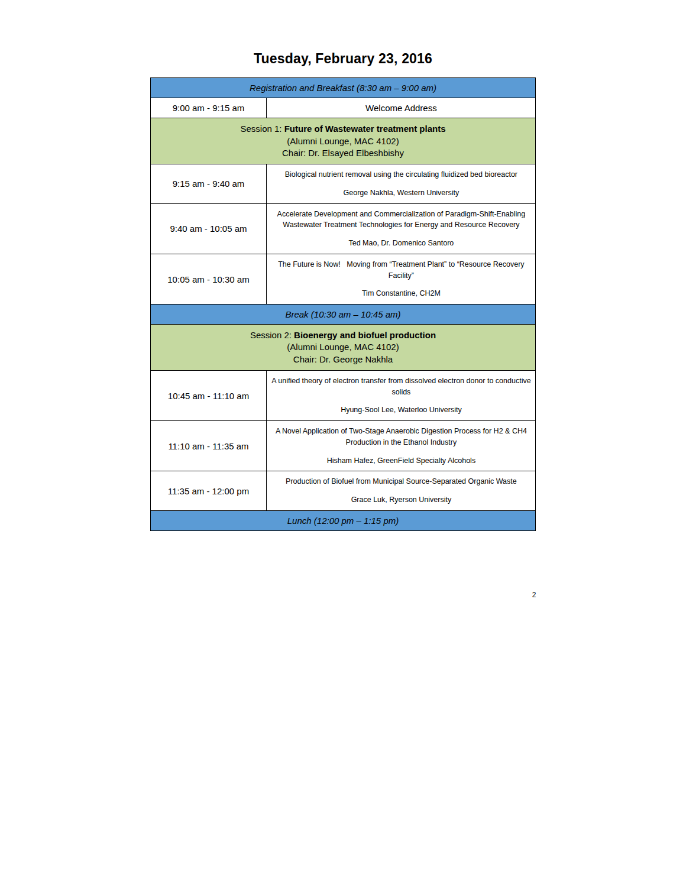Tuesday, February 23, 2016
| Registration and Breakfast (8:30 am – 9:00 am) |
| 9:00 am - 9:15 am | Welcome Address |
| Session 1: Future of Wastewater treatment plants (Alumni Lounge, MAC 4102) Chair: Dr. Elsayed Elbeshbishy |
| 9:15 am - 9:40 am | Biological nutrient removal using the circulating fluidized bed bioreactor George Nakhla, Western University |
| 9:40 am - 10:05 am | Accelerate Development and Commercialization of Paradigm-Shift-Enabling Wastewater Treatment Technologies for Energy and Resource Recovery Ted Mao, Dr. Domenico Santoro |
| 10:05 am - 10:30 am | The Future is Now! Moving from “Treatment Plant” to “Resource Recovery Facility” Tim Constantine, CH2M |
| Break (10:30 am – 10:45 am) |
| Session 2: Bioenergy and biofuel production (Alumni Lounge, MAC 4102) Chair: Dr. George Nakhla |
| 10:45 am - 11:10 am | A unified theory of electron transfer from dissolved electron donor to conductive solids Hyung-Sool Lee, Waterloo University |
| 11:10 am - 11:35 am | A Novel Application of Two-Stage Anaerobic Digestion Process for H2 & CH4 Production in the Ethanol Industry Hisham Hafez, GreenField Specialty Alcohols |
| 11:35 am - 12:00 pm | Production of Biofuel from Municipal Source-Separated Organic Waste Grace Luk, Ryerson University |
| Lunch (12:00 pm – 1:15 pm) |
2